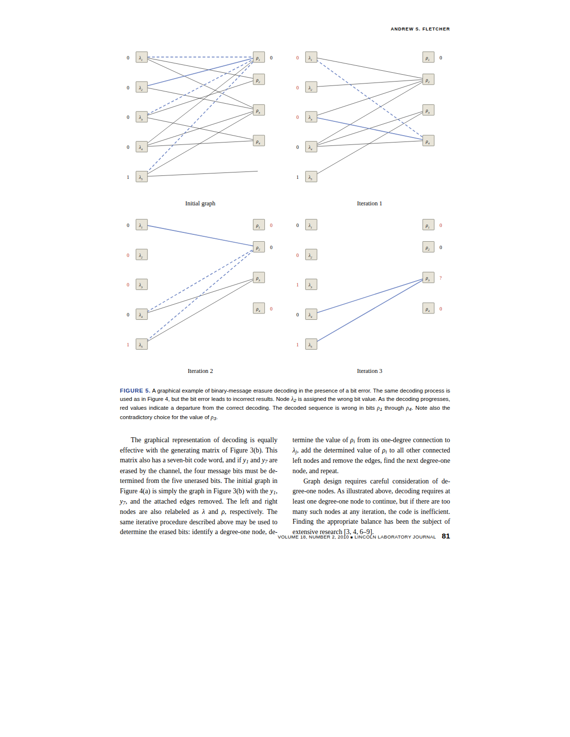Andrew S. Fletcher
λ1 0 λ2 0 λ3 0 λ4 0 λ5 1 ρ1 0 ρ2 ρ3 ρ4
Initial graph
λ1 0 λ2 0 λ3 0 λ4 0 λ5 1 ρ1 0 ρ2 ρ3 ρ4
Iteration 1
λ1 0 λ2 0 λ3 0 λ4 0 λ5 1 ρ1 0 ρ2 0 ρ3 ρ4 0
Iteration 2
λ1 0 λ2 0 λ3 1 λ4 0 λ5 1 ρ1 0 ρ2 0 ρ3 ? ρ4 0
Iteration 3
FIGURE 5. A graphical example of binary-message erasure decoding in the presence of a bit error. The same decoding process is used as in Figure 4, but the bit error leads to incorrect results. Node λ 2 is assigned the wrong bit value. As the decoding progresses, red values indicate a departure from the correct decoding. The decoded sequence is wrong in bits ρ 1 through ρ 4. Note also the contradictory choice for the value of ρ 3.
The graphical representation of decoding is equally effective with the generating matrix of Figure 3(b). This matrix also has a seven-bit code word, and if y 1 and y 7 are erased by the channel, the four message bits must be determined from the five unerased bits. The initial graph in Figure 4(a) is simply the graph in Figure 3(b) with the y 1, y 7, and the attached edges removed. The left and right nodes are also relabeled as λ and ρ, respectively. The same iterative procedure described above may be used to determine the erased bits: identify a degree-one node, determine the value of ρi from its one-degree connection to λj, add the determined value of ρi to all other connected left nodes and remove the edges, find the next degree-one node, and repeat.
Graph design requires careful consideration of degree-one nodes. As illustrated above, decoding requires at least one degree-one node to continue, but if there are too many such nodes at any iteration, the code is inefficient. Finding the appropriate balance has been the subject of extensive research [3, 4, 6–9].
VOLUME 18, NUMBER 2, 2010 ■ LINCOLN LABORATORY JOURNAL 81